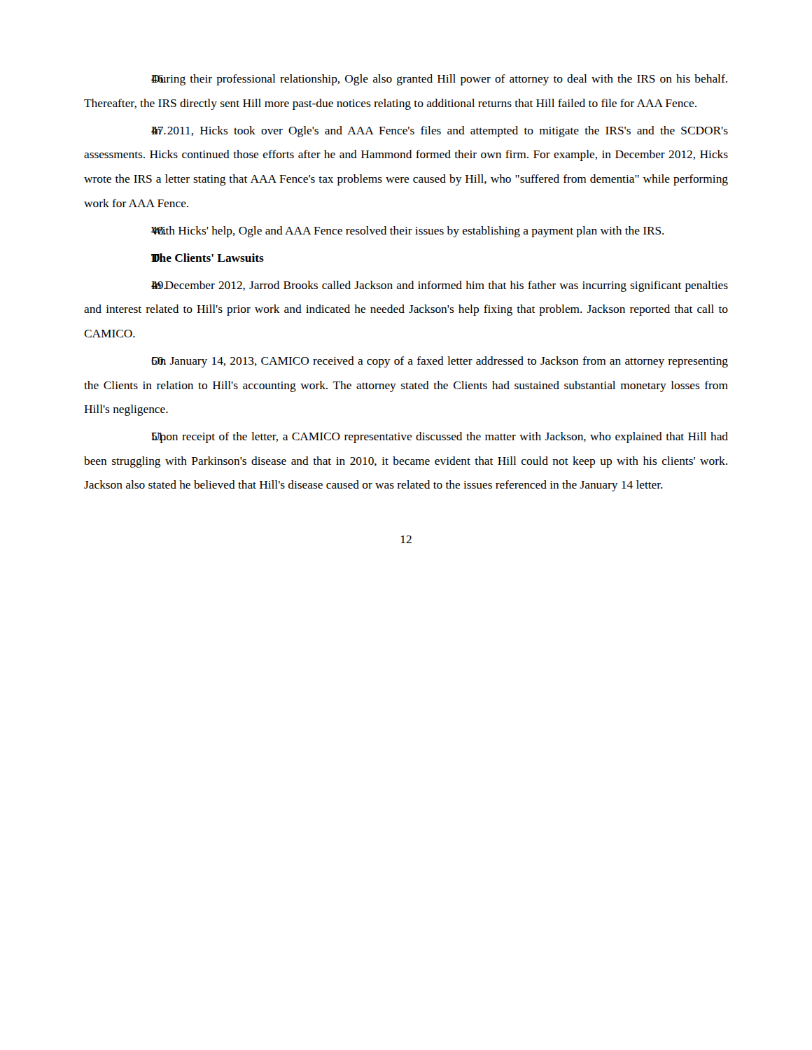46. During their professional relationship, Ogle also granted Hill power of attorney to deal with the IRS on his behalf. Thereafter, the IRS directly sent Hill more past-due notices relating to additional returns that Hill failed to file for AAA Fence.
47. In 2011, Hicks took over Ogle's and AAA Fence's files and attempted to mitigate the IRS's and the SCDOR's assessments. Hicks continued those efforts after he and Hammond formed their own firm. For example, in December 2012, Hicks wrote the IRS a letter stating that AAA Fence's tax problems were caused by Hill, who "suffered from dementia" while performing work for AAA Fence.
48. With Hicks' help, Ogle and AAA Fence resolved their issues by establishing a payment plan with the IRS.
D. The Clients' Lawsuits
49. In December 2012, Jarrod Brooks called Jackson and informed him that his father was incurring significant penalties and interest related to Hill's prior work and indicated he needed Jackson's help fixing that problem. Jackson reported that call to CAMICO.
50. On January 14, 2013, CAMICO received a copy of a faxed letter addressed to Jackson from an attorney representing the Clients in relation to Hill's accounting work. The attorney stated the Clients had sustained substantial monetary losses from Hill's negligence.
51. Upon receipt of the letter, a CAMICO representative discussed the matter with Jackson, who explained that Hill had been struggling with Parkinson's disease and that in 2010, it became evident that Hill could not keep up with his clients' work. Jackson also stated he believed that Hill's disease caused or was related to the issues referenced in the January 14 letter.
12